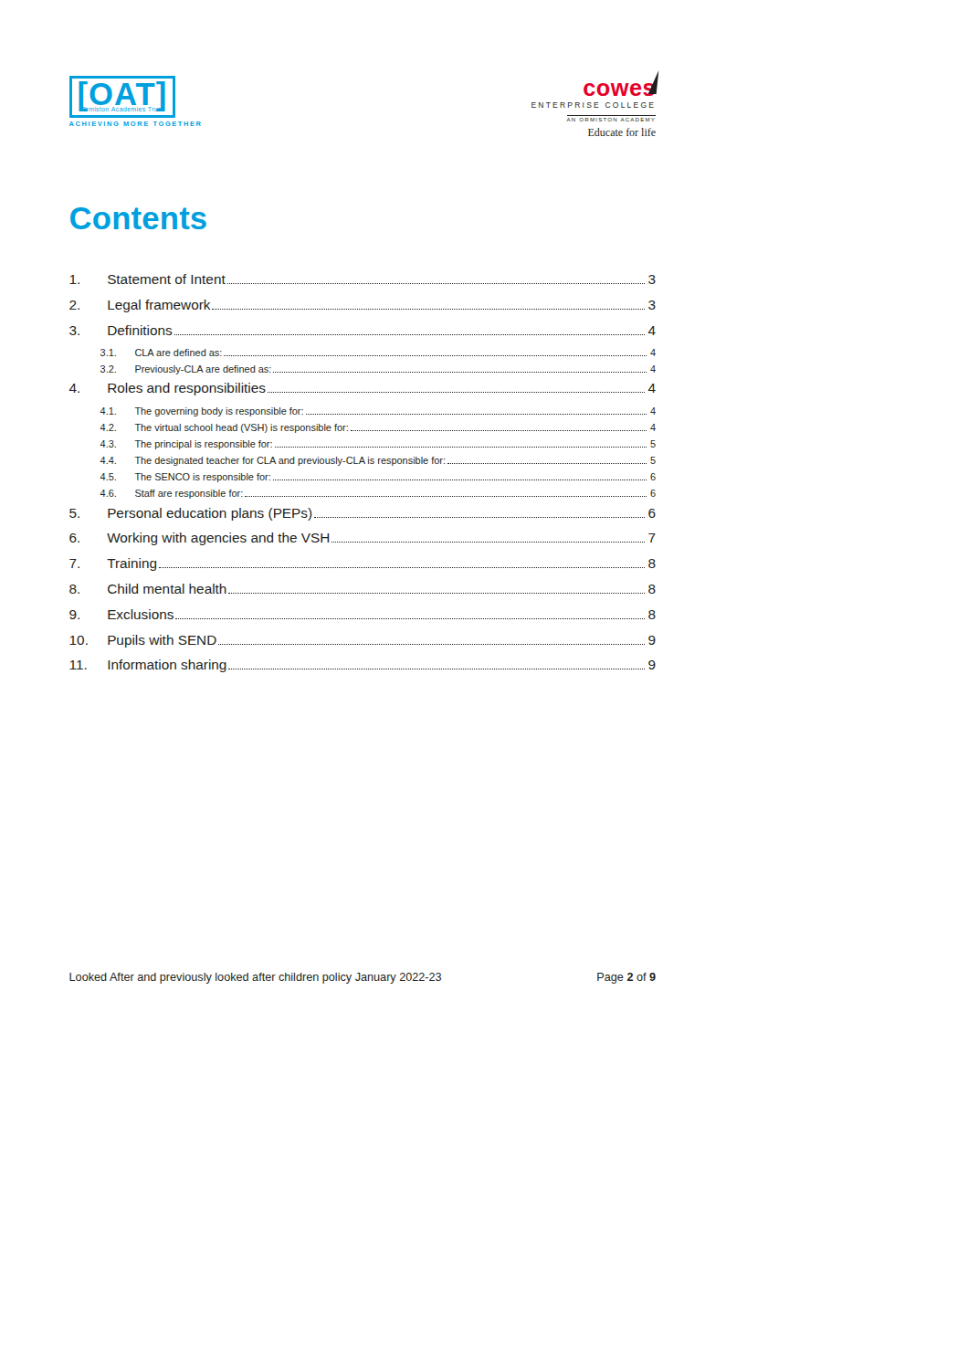[OAT]Ormiston Academies Trust
Achieving more together
cowes
Enterprise College
An Ormiston Academy
Educate for life
Contents
1. Statement of Intent 3
2. Legal framework 3
3. Definitions 4
3.1. CLA are defined as: 4
3.2. Previously-CLA are defined as: 4
4. Roles and responsibilities 4
4.1. The governing body is responsible for: 4
4.2. The virtual school head (VSH) is responsible for: 4
4.3. The principal is responsible for: 5
4.4. The designated teacher for CLA and previously-CLA is responsible for: 5
4.5. The SENCO is responsible for: 6
4.6. Staff are responsible for: 6
5. Personal education plans (PEPs) 6
6. Working with agencies and the VSH 7
7. Training 8
8. Child mental health 8
9. Exclusions 8
10. Pupils with SEND 9
11. Information sharing 9
Looked After and previously looked after children policy January 2022-23
Page 2 of 9